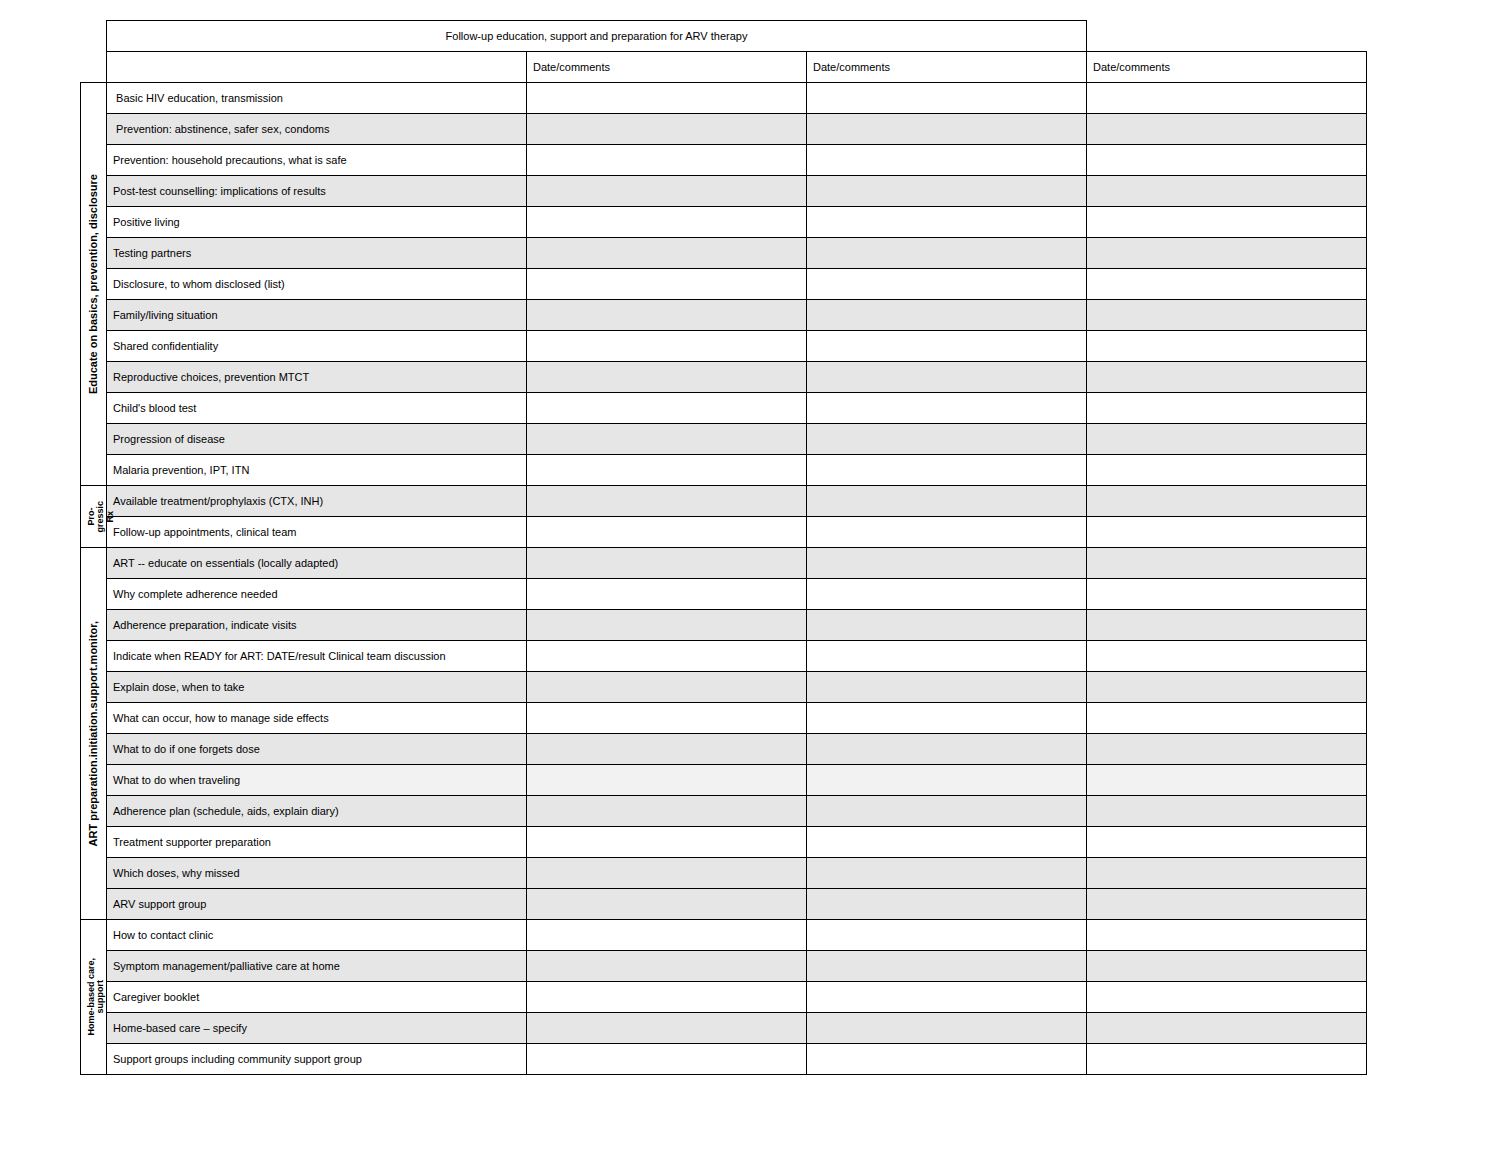| | Follow-up education, support and preparation for ARV therapy | |
| | | Date/comments | Date/comments | Date/comments |
| Educate on basics, prevention, disclosure | Basic HIV education, transmission | | | |
| Prevention: abstinence, safer sex, condoms | | | |
| Prevention: household precautions, what is safe | | | |
| Post-test counselling: implications of results | | | |
| Positive living | | | |
| Testing partners | | | |
| Disclosure, to whom disclosed (list) | | | |
| Family/living situation | | | |
| Shared confidentiality | | | |
| Reproductive choices, prevention MTCT | | | |
| Child's blood test | | | |
| Progression of disease | | | |
| Malaria prevention, IPT, ITN | | | |
| Pro- gressic Rx | Available treatment/prophylaxis (CTX, INH) | | | |
| Follow-up appointments, clinical team | | | |
| ART preparation.initiation.support.monitor, | ART -- educate on essentials (locally adapted) | | | |
| Why complete adherence needed | | | |
| Adherence preparation, indicate visits | | | |
| Indicate when READY for ART: DATE/result Clinical team discussion | | | |
| Explain dose, when to take | | | |
| What can occur, how to manage side effects | | | |
| What to do if one forgets dose | | | |
| What to do when traveling | | | |
| Adherence plan (schedule, aids, explain diary) | | | |
| Treatment supporter preparation | | | |
| Which doses, why missed | | | |
| ARV support group | | | |
| Home-based care, support | How to contact clinic | | | |
| Symptom management/palliative care at home | | | |
| Caregiver booklet | | | |
| Home-based care – specify | | | |
| Support groups including community support group | | | |